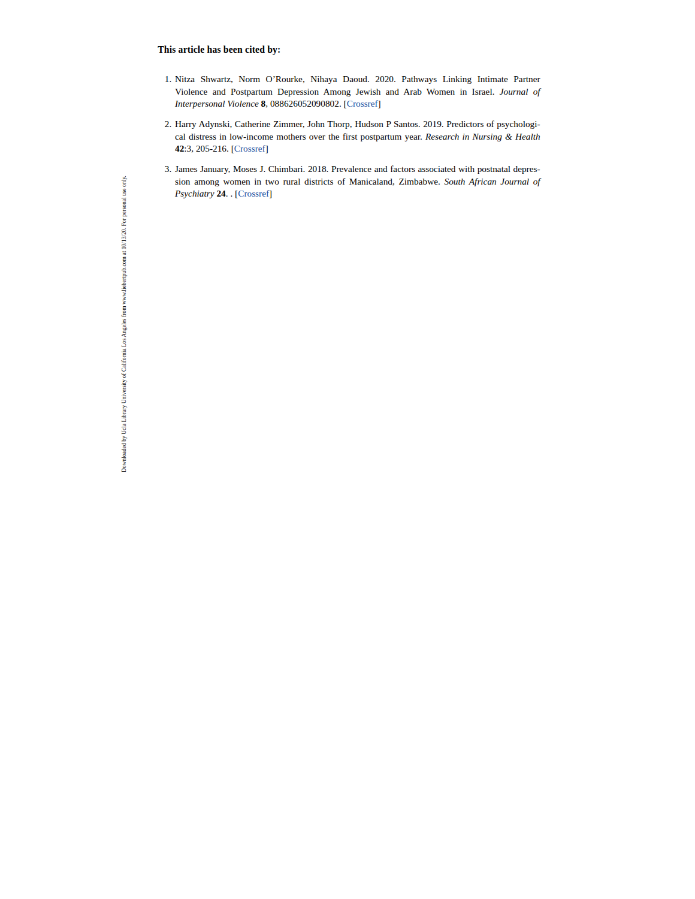Downloaded by Ucla Library University of California Los Angeles from www.liebertpub.com at 10/13/20. For personal use only.
This article has been cited by:
Nitza Shwartz, Norm O’Rourke, Nihaya Daoud. 2020. Pathways Linking Intimate Partner Violence and Postpartum Depression Among Jewish and Arab Women in Israel. Journal of Interpersonal Violence 8, 088626052090802. [Crossref]
Harry Adynski, Catherine Zimmer, John Thorp, Hudson P Santos. 2019. Predictors of psychological distress in low-income mothers over the first postpartum year. Research in Nursing & Health 42:3, 205-216. [Crossref]
James January, Moses J. Chimbari. 2018. Prevalence and factors associated with postnatal depression among women in two rural districts of Manicaland, Zimbabwe. South African Journal of Psychiatry 24. . [Crossref]